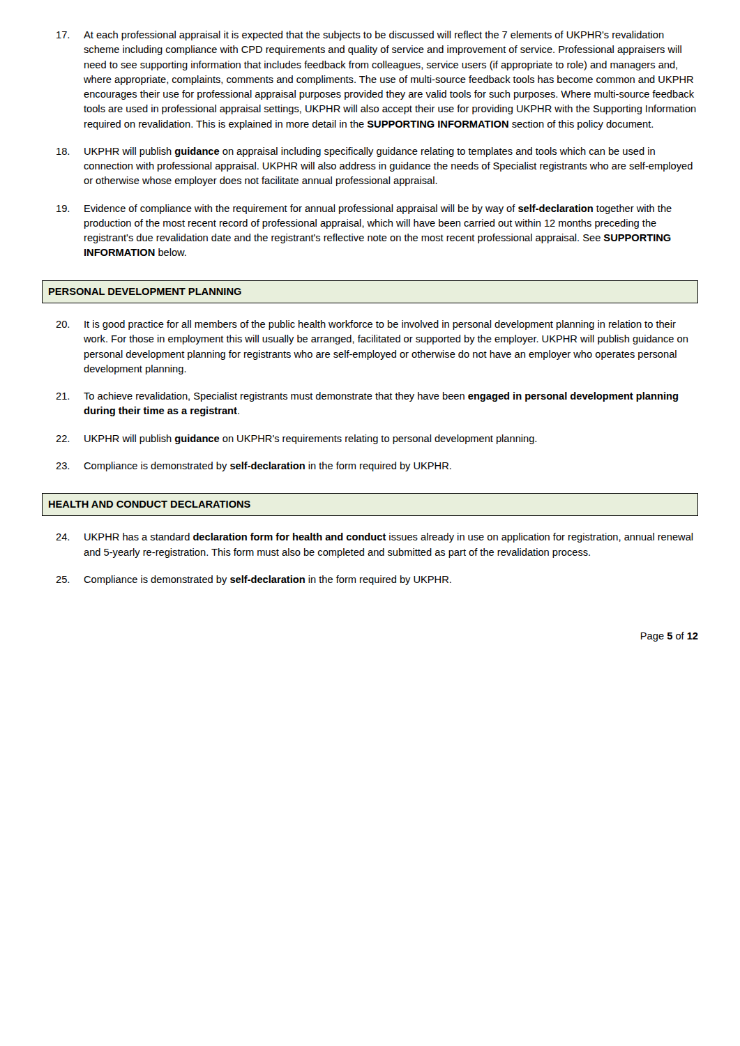17.
At each professional appraisal it is expected that the subjects to be discussed will reflect the 7 elements of UKPHR's revalidation scheme including compliance with CPD requirements and quality of service and improvement of service. Professional appraisers will need to see supporting information that includes feedback from colleagues, service users (if appropriate to role) and managers and, where appropriate, complaints, comments and compliments. The use of multi-source feedback tools has become common and UKPHR encourages their use for professional appraisal purposes provided they are valid tools for such purposes. Where multi-source feedback tools are used in professional appraisal settings, UKPHR will also accept their use for providing UKPHR with the Supporting Information required on revalidation. This is explained in more detail in the SUPPORTING INFORMATION section of this policy document.
18.
UKPHR will publish guidance on appraisal including specifically guidance relating to templates and tools which can be used in connection with professional appraisal. UKPHR will also address in guidance the needs of Specialist registrants who are self-employed or otherwise whose employer does not facilitate annual professional appraisal.
19.
Evidence of compliance with the requirement for annual professional appraisal will be by way of self-declaration together with the production of the most recent record of professional appraisal, which will have been carried out within 12 months preceding the registrant's due revalidation date and the registrant's reflective note on the most recent professional appraisal. See SUPPORTING INFORMATION below.
Personal Development Planning
20.
It is good practice for all members of the public health workforce to be involved in personal development planning in relation to their work. For those in employment this will usually be arranged, facilitated or supported by the employer. UKPHR will publish guidance on personal development planning for registrants who are self-employed or otherwise do not have an employer who operates personal development planning.
21.
To achieve revalidation, Specialist registrants must demonstrate that they have been engaged in personal development planning during their time as a registrant.
22.
UKPHR will publish guidance on UKPHR's requirements relating to personal development planning.
23.
Compliance is demonstrated by self-declaration in the form required by UKPHR.
Health and Conduct Declarations
24.
UKPHR has a standard declaration form for health and conduct issues already in use on application for registration, annual renewal and 5-yearly re-registration. This form must also be completed and submitted as part of the revalidation process.
25.
Compliance is demonstrated by self-declaration in the form required by UKPHR.
Page 5 of 12